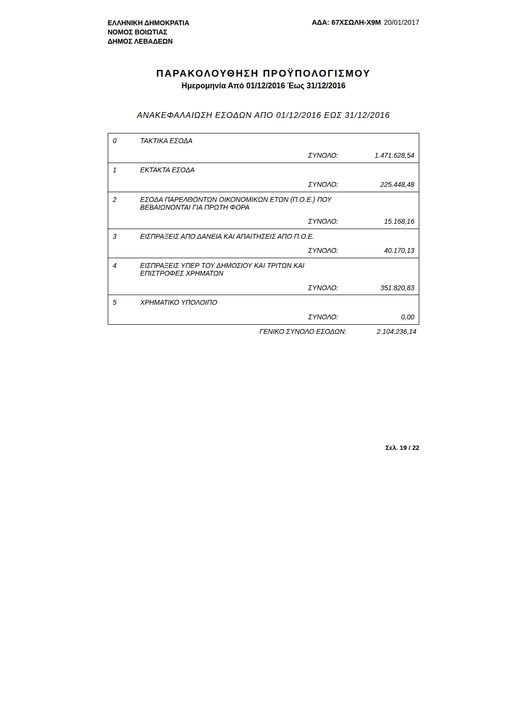ΕΛΛΗΝΙΚΗ ΔΗΜΟΚΡΑΤΙΑ
ΝΟΜΟΣ ΒΟΙΩΤΙΑΣ
ΔΗΜΟΣ ΛΕΒΑΔΕΩΝ
ΑΔΑ: 67ΧΣΩΛΗ-Χ9Μ 20/01/2017
ΠΑΡΑΚΟΛΟΥΘΗΣΗ ΠΡΟΫΠΟΛΟΓΙΣΜΟΥ
Ημερομηνία Από 01/12/2016 Έως 31/12/2016
ΑΝΑΚΕΦΑΛΑΙΩΣΗ ΕΣΟΔΩΝ ΑΠΟ 01/12/2016 ΕΩΣ 31/12/2016
| 0 | ΤΑΚΤΙΚΑ ΕΣΟΔΑ | |
| | | ΣΥΝΟΛΟ: | 1.471.628,54 |
| 1 | ΕΚΤΑΚΤΑ ΕΣΟΔΑ | |
| | | ΣΥΝΟΛΟ: | 225.448,48 |
| 2 | ΕΣΟΔΑ ΠΑΡΕΛΘΟΝΤΩΝ ΟΙΚΟΝΟΜΙΚΩΝ ΕΤΩΝ (Π.Ο.Ε.) ΠΟΥ ΒΕΒΑΙΩΝΟΝΤΑΙ ΓΙΑ ΠΡΩΤΗ ΦΟΡΑ | |
| | | ΣΥΝΟΛΟ: | 15.168,16 |
| 3 | ΕΙΣΠΡΑΞΕΙΣ ΑΠΟ ΔΑΝΕΙΑ ΚΑΙ ΑΠΑΙΤΗΣΕΙΣ ΑΠΟ Π.Ο.Ε. | |
| | | ΣΥΝΟΛΟ: | 40.170,13 |
| 4 | ΕΙΣΠΡΑΞΕΙΣ ΥΠΕΡ ΤΟΥ ΔΗΜΟΣΙΟΥ ΚΑΙ ΤΡΙΤΩΝ ΚΑΙ ΕΠΙΣΤΡΟΦΕΣ ΧΡΗΜΑΤΩΝ | |
| | | ΣΥΝΟΛΟ: | 351.820,83 |
| 5 | ΧΡΗΜΑΤΙΚΟ ΥΠΟΛΟΙΠΟ | |
| | | ΣΥΝΟΛΟ: | 0,00 |
| | ΓΕΝΙΚΟ ΣΥΝΟΛΟ ΕΣΟΔΩΝ: | 2.104.236,14 |
Σελ. 19 / 22